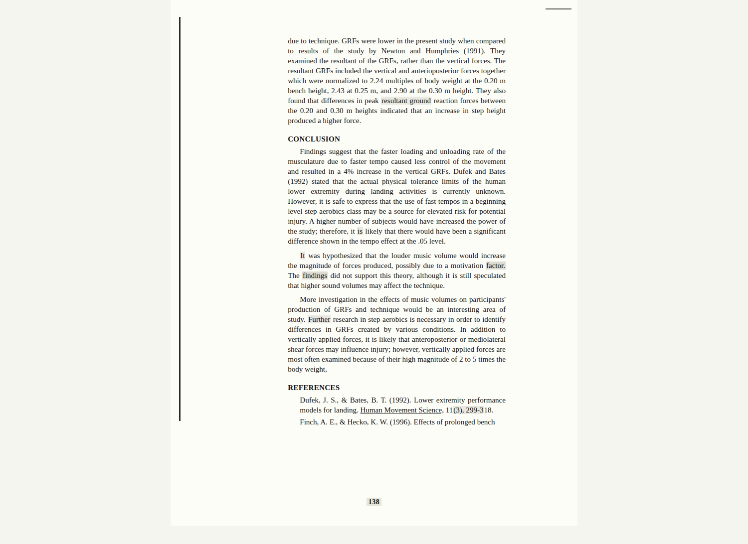due to technique. GRFs were lower in the present study when compared to results of the study by Newton and Humphries (1991). They examined the resultant of the GRFs, rather than the vertical forces. The resultant GRFs included the vertical and anterioposterior forces together which were normalized to 2.24 multiples of body weight at the 0.20 m bench height, 2.43 at 0.25 m, and 2.90 at the 0.30 m height. They also found that differences in peak resultant ground reaction forces between the 0.20 and 0.30 m heights indicated that an increase in step height produced a higher force.
CONCLUSION
Findings suggest that the faster loading and unloading rate of the musculature due to faster tempo caused less control of the movement and resulted in a 4% increase in the vertical GRFs. Dufek and Bates (1992) stated that the actual physical tolerance limits of the human lower extremity during landing activities is currently unknown. However, it is safe to express that the use of fast tempos in a beginning level step aerobics class may be a source for elevated risk for potential injury. A higher number of subjects would have increased the power of the study; therefore, it is likely that there would have been a significant difference shown in the tempo effect at the .05 level.
It was hypothesized that the louder music volume would increase the magnitude of forces produced, possibly due to a motivation factor. The findings did not support this theory, although it is still speculated that higher sound volumes may affect the technique.
More investigation in the effects of music volumes on participants' production of GRFs and technique would be an interesting area of study. Further research in step aerobics is necessary in order to identify differences in GRFs created by various conditions. In addition to vertically applied forces, it is likely that anteroposterior or mediolateral shear forces may influence injury; however, vertically applied forces are most often examined because of their high magnitude of 2 to 5 times the body weight,
REFERENCES
Dufek, J. S., & Bates, B. T. (1992). Lower extremity performance models for landing. Human Movement Science, 11(3), 299-318.
Finch, A. E., & Hecko, K. W. (1996). Effects of prolonged bench
138